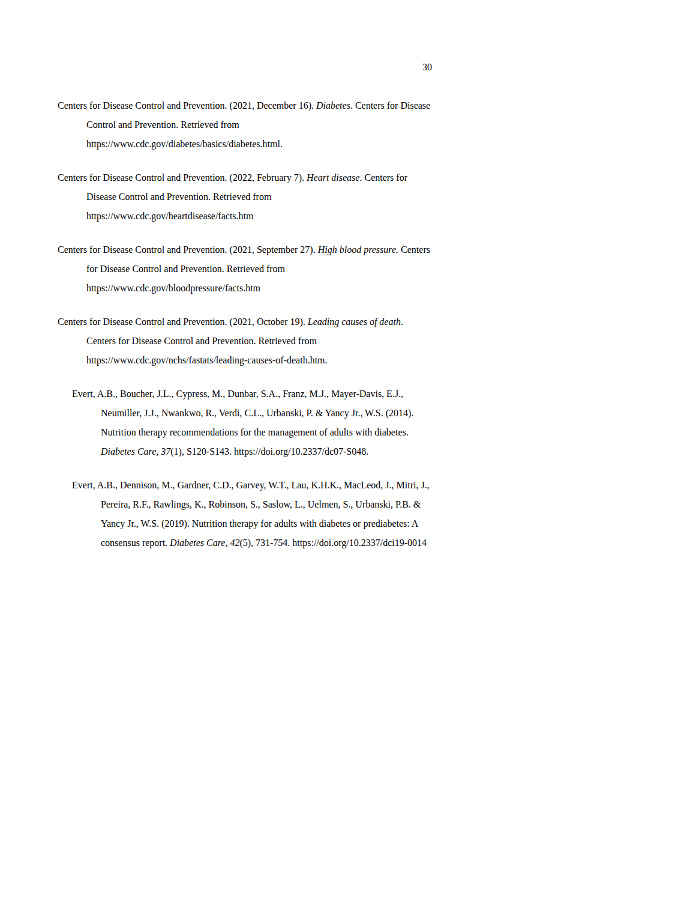30
Centers for Disease Control and Prevention. (2021, December 16). Diabetes. Centers for Disease Control and Prevention. Retrieved from https://www.cdc.gov/diabetes/basics/diabetes.html.
Centers for Disease Control and Prevention. (2022, February 7). Heart disease. Centers for Disease Control and Prevention. Retrieved from https://www.cdc.gov/heartdisease/facts.htm
Centers for Disease Control and Prevention. (2021, September 27). High blood pressure. Centers for Disease Control and Prevention. Retrieved from https://www.cdc.gov/bloodpressure/facts.htm
Centers for Disease Control and Prevention. (2021, October 19). Leading causes of death. Centers for Disease Control and Prevention. Retrieved from https://www.cdc.gov/nchs/fastats/leading-causes-of-death.htm.
Evert, A.B., Boucher, J.L., Cypress, M., Dunbar, S.A., Franz, M.J., Mayer-Davis, E.J., Neumiller, J.J., Nwankwo, R., Verdi, C.L., Urbanski, P. & Yancy Jr., W.S. (2014). Nutrition therapy recommendations for the management of adults with diabetes. Diabetes Care, 37(1), S120-S143. https://doi.org/10.2337/dc07-S048.
Evert, A.B., Dennison, M., Gardner, C.D., Garvey, W.T., Lau, K.H.K., MacLeod, J., Mitri, J., Pereira, R.F., Rawlings, K., Robinson, S., Saslow, L., Uelmen, S., Urbanski, P.B. & Yancy Jr., W.S. (2019). Nutrition therapy for adults with diabetes or prediabetes: A consensus report. Diabetes Care, 42(5), 731-754. https://doi.org/10.2337/dci19-0014